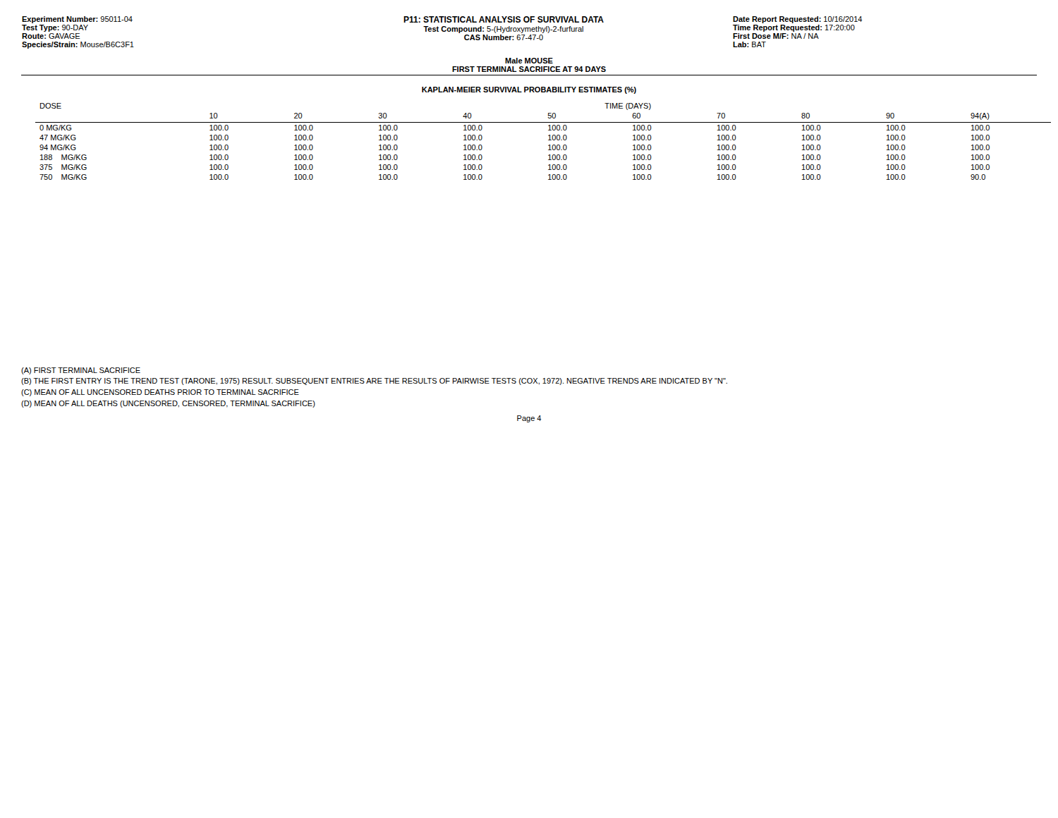| Experiment Number: 95011-04 Test Type: 90-DAY Route: GAVAGE Species/Strain: Mouse/B6C3F1 | P11: STATISTICAL ANALYSIS OF SURVIVAL DATA Test Compound: 5-(Hydroxymethyl)-2-furfural CAS Number: 67-47-0 | Date Report Requested: 10/16/2014 Time Report Requested: 17:20:00 First Dose M/F: NA / NA Lab: BAT |
Male MOUSE
FIRST TERMINAL SACRIFICE AT 94 DAYS
KAPLAN-MEIER SURVIVAL PROBABILITY ESTIMATES (%)
| DOSE | TIME (DAYS) |
| | 10 | 20 | 30 | 40 | 50 | 60 | 70 | 80 | 90 | 94(A) |
| 0 MG/KG | 100.0 | 100.0 | 100.0 | 100.0 | 100.0 | 100.0 | 100.0 | 100.0 | 100.0 | 100.0 |
| 47 MG/KG | 100.0 | 100.0 | 100.0 | 100.0 | 100.0 | 100.0 | 100.0 | 100.0 | 100.0 | 100.0 |
| 94 MG/KG | 100.0 | 100.0 | 100.0 | 100.0 | 100.0 | 100.0 | 100.0 | 100.0 | 100.0 | 100.0 |
| 188 MG/KG | 100.0 | 100.0 | 100.0 | 100.0 | 100.0 | 100.0 | 100.0 | 100.0 | 100.0 | 100.0 |
| 375 MG/KG | 100.0 | 100.0 | 100.0 | 100.0 | 100.0 | 100.0 | 100.0 | 100.0 | 100.0 | 100.0 |
| 750 MG/KG | 100.0 | 100.0 | 100.0 | 100.0 | 100.0 | 100.0 | 100.0 | 100.0 | 100.0 | 90.0 |
(A) FIRST TERMINAL SACRIFICE
(B) THE FIRST ENTRY IS THE TREND TEST (TARONE, 1975) RESULT. SUBSEQUENT ENTRIES ARE THE RESULTS OF PAIRWISE TESTS (COX, 1972). NEGATIVE TRENDS ARE INDICATED BY "N".
(C) MEAN OF ALL UNCENSORED DEATHS PRIOR TO TERMINAL SACRIFICE
(D) MEAN OF ALL DEATHS (UNCENSORED, CENSORED, TERMINAL SACRIFICE)
Page 4